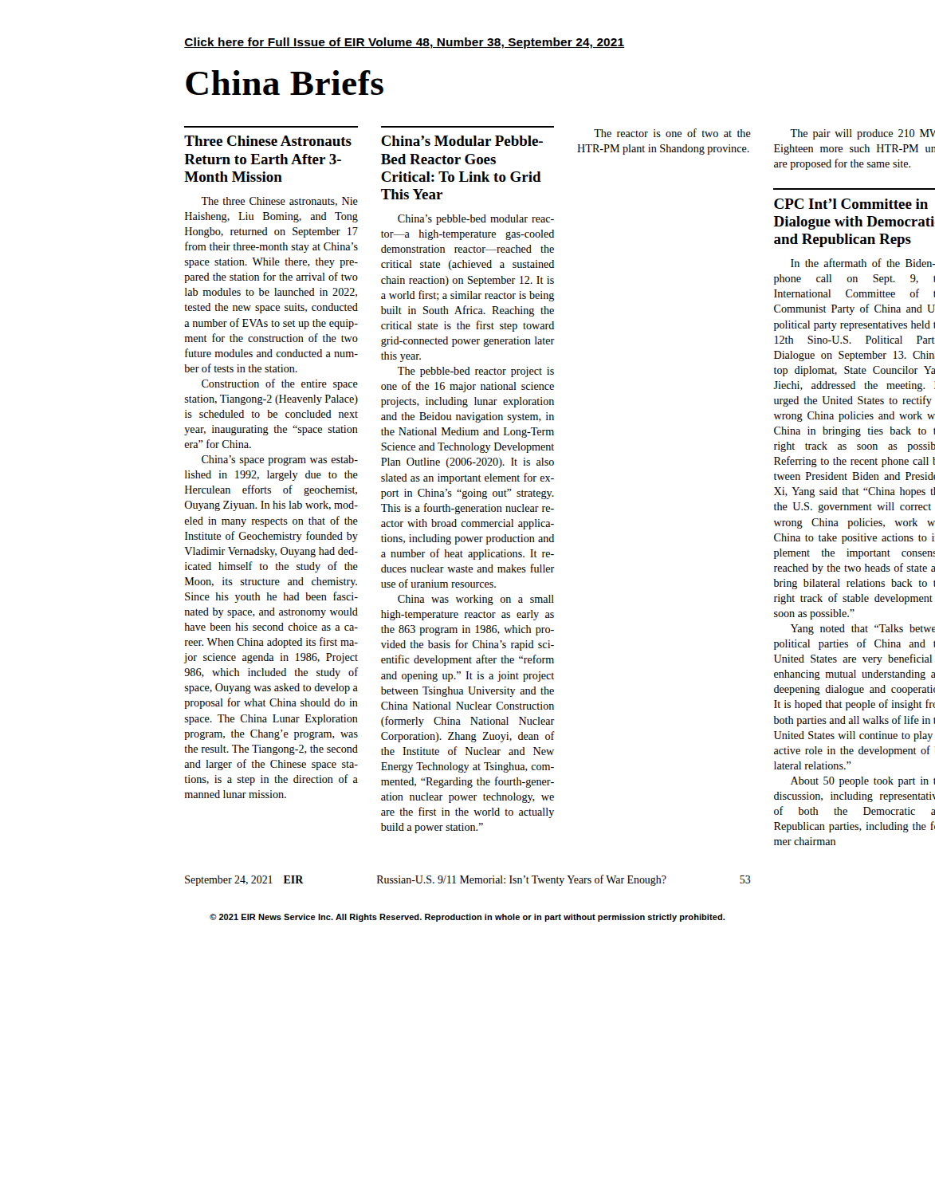Click here for Full Issue of EIR Volume 48, Number 38, September 24, 2021
China Briefs
Three Chinese Astronauts Return to Earth After 3-Month Mission
The three Chinese astronauts, Nie Haisheng, Liu Boming, and Tong Hongbo, returned on September 17 from their three-month stay at China’s space station. While there, they prepared the station for the arrival of two lab modules to be launched in 2022, tested the new space suits, conducted a number of EVAs to set up the equipment for the construction of the two future modules and conducted a number of tests in the station.
Construction of the entire space station, Tiangong-2 (Heavenly Palace) is scheduled to be concluded next year, inaugurating the “space station era” for China.
China’s space program was established in 1992, largely due to the Herculean efforts of geochemist, Ouyang Ziyuan. In his lab work, modeled in many respects on that of the Institute of Geochemistry founded by Vladimir Vernadsky, Ouyang had dedicated himself to the study of the Moon, its structure and chemistry. Since his youth he had been fascinated by space, and astronomy would have been his second choice as a career. When China adopted its first major science agenda in 1986, Project 986, which included the study of space, Ouyang was asked to develop a proposal for what China should do in space. The China Lunar Exploration program, the Chang’e program, was the result. The Tiangong-2, the second and larger of the Chinese space stations, is a step in the direction of a manned lunar mission.
China’s Modular Pebble-Bed Reactor Goes Critical: To Link to Grid This Year
China’s pebble-bed modular reactor—a high-temperature gas-cooled demonstration reactor—reached the critical state (achieved a sustained chain reaction) on September 12. It is a world first; a similar reactor is being built in South Africa. Reaching the critical state is the first step toward grid-connected power generation later this year.
The pebble-bed reactor project is one of the 16 major national science projects, including lunar exploration and the Beidou navigation system, in the National Medium and Long-Term Science and Technology Development Plan Outline (2006-2020). It is also slated as an important element for export in China’s “going out” strategy. This is a fourth-generation nuclear reactor with broad commercial applications, including power production and a number of heat applications. It reduces nuclear waste and makes fuller use of uranium resources.
China was working on a small high-temperature reactor as early as the 863 program in 1986, which provided the basis for China’s rapid scientific development after the “reform and opening up.” It is a joint project between Tsinghua University and the China National Nuclear Construction (formerly China National Nuclear Corporation). Zhang Zuoyi, dean of the Institute of Nuclear and New Energy Technology at Tsinghua, commented, “Regarding the fourth-generation nuclear power technology, we are the first in the world to actually build a power station.”
The reactor is one of two at the HTR-PM plant in Shandong province.
The pair will produce 210 MWe. Eighteen more such HTR-PM units are proposed for the same site.
CPC Int’l Committee in Dialogue with Democratic and Republican Reps
In the aftermath of the Biden-Xi phone call on Sept. 9, the International Committee of the Communist Party of China and U.S. political party representatives held the 12th Sino-U.S. Political Parties Dialogue on September 13. China’s top diplomat, State Councilor Yang Jiechi, addressed the meeting. He urged the United States to rectify its wrong China policies and work with China in bringing ties back to the right track as soon as possible. Referring to the recent phone call between President Biden and President Xi, Yang said that “China hopes that the U.S. government will correct its wrong China policies, work with China to take positive actions to implement the important consensus reached by the two heads of state and bring bilateral relations back to the right track of stable development as soon as possible.”
Yang noted that “Talks between political parties of China and the United States are very beneficial to enhancing mutual understanding and deepening dialogue and cooperation. It is hoped that people of insight from both parties and all walks of life in the United States will continue to play an active role in the development of bilateral relations.”
About 50 people took part in the discussion, including representatives of both the Democratic and Republican parties, including the former chairman
September 24, 2021 EIR
Russian-U.S. 9/11 Memorial: Isn’t Twenty Years of War Enough?
53
© 2021 EIR News Service Inc. All Rights Reserved. Reproduction in whole or in part without permission strictly prohibited.